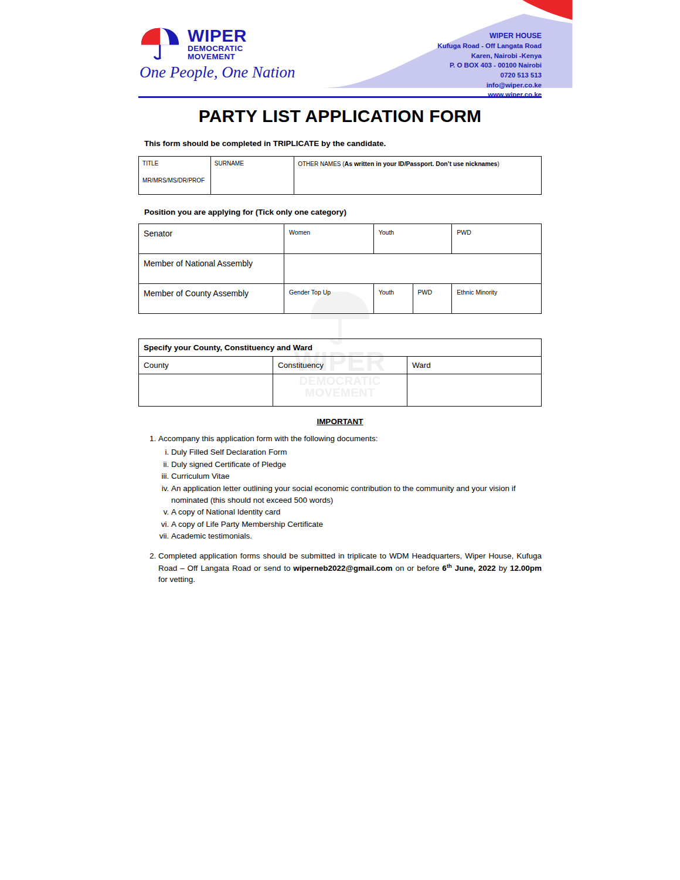WIPER
DEMOCRATIC
MOVEMENT
WIPER
DEMOCRATIC
MOVEMENT
One People, One Nation
WIPER HOUSE
Kufuga Road - Off Langata Road
Karen, Nairobi -Kenya
P. O BOX 403 - 00100 Nairobi
0720 513 513
info@wiper.co.ke
www.wiper.co.ke
PARTY LIST APPLICATION FORM
This form should be completed in TRIPLICATE by the candidate.
| TITLE MR/MRS/MS/DR/PROF | SURNAME | OTHER NAMES ( As written in your ID/Passport. Don’t use nicknames ) |
Position you are applying for (Tick only one category)
| Senator | Women | Youth | PWD |
| Member of National Assembly | |
| Member of County Assembly | Gender Top Up | Youth | PWD | Ethnic Minority |
| Specify your County, Constituency and Ward |
| County | Constituency | Ward |
IMPORTANT
Accompany this application form with the following documents:
Duly Filled Self Declaration Form
Duly signed Certificate of Pledge
Curriculum Vitae
An application letter outlining your social economic contribution to the community and your vision if nominated (this should not exceed 500 words)
A copy of National Identity card
A copy of Life Party Membership Certificate
Academic testimonials.
Completed application forms should be submitted in triplicate to WDM Headquarters, Wiper House, Kufuga Road – Off Langata Road or send to wiperneb2022@gmail.com on or before 6th June, 2022 by 12.00pm for vetting.